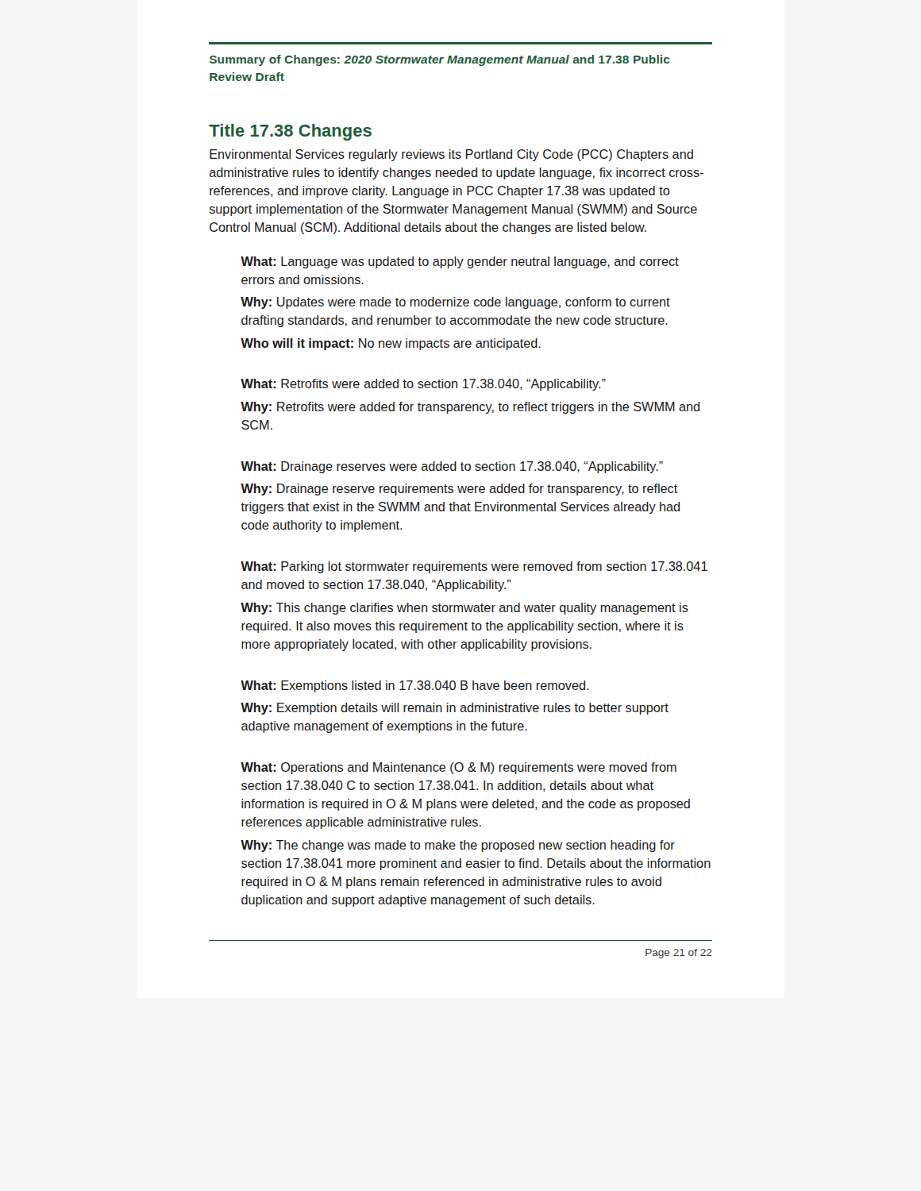Summary of Changes: 2020 Stormwater Management Manual and 17.38 Public Review Draft
Title 17.38 Changes
Environmental Services regularly reviews its Portland City Code (PCC) Chapters and administrative rules to identify changes needed to update language, fix incorrect cross-references, and improve clarity. Language in PCC Chapter 17.38 was updated to support implementation of the Stormwater Management Manual (SWMM) and Source Control Manual (SCM). Additional details about the changes are listed below.
What: Language was updated to apply gender neutral language, and correct errors and omissions.
Why: Updates were made to modernize code language, conform to current drafting standards, and renumber to accommodate the new code structure.
Who will it impact: No new impacts are anticipated.
What: Retrofits were added to section 17.38.040, “Applicability.”
Why: Retrofits were added for transparency, to reflect triggers in the SWMM and SCM.
What: Drainage reserves were added to section 17.38.040, “Applicability.”
Why: Drainage reserve requirements were added for transparency, to reflect triggers that exist in the SWMM and that Environmental Services already had code authority to implement.
What: Parking lot stormwater requirements were removed from section 17.38.041 and moved to section 17.38.040, “Applicability.”
Why: This change clarifies when stormwater and water quality management is required. It also moves this requirement to the applicability section, where it is more appropriately located, with other applicability provisions.
What: Exemptions listed in 17.38.040 B have been removed.
Why: Exemption details will remain in administrative rules to better support adaptive management of exemptions in the future.
What: Operations and Maintenance (O & M) requirements were moved from section 17.38.040 C to section 17.38.041. In addition, details about what information is required in O & M plans were deleted, and the code as proposed references applicable administrative rules.
Why: The change was made to make the proposed new section heading for section 17.38.041 more prominent and easier to find. Details about the information required in O & M plans remain referenced in administrative rules to avoid duplication and support adaptive management of such details.
Page 21 of 22